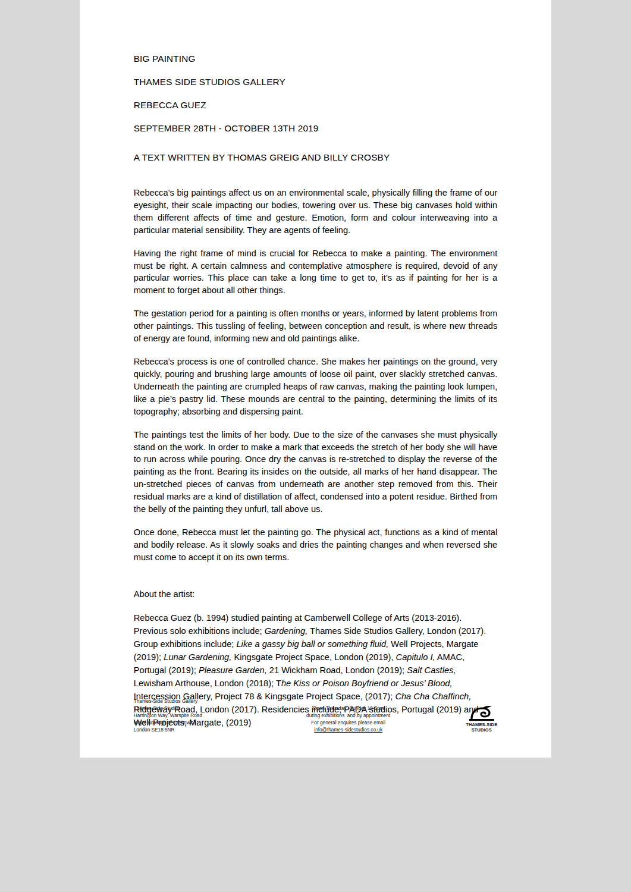BIG PAINTING
THAMES SIDE STUDIOS GALLERY
REBECCA GUEZ
SEPTEMBER 28TH - OCTOBER 13TH 2019
A TEXT WRITTEN BY THOMAS GREIG AND BILLY CROSBY
Rebecca’s big paintings affect us on an environmental scale, physically filling the frame of our eyesight, their scale impacting our bodies, towering over us. These big canvases hold within them different affects of time and gesture. Emotion, form and colour interweaving into a particular material sensibility. They are agents of feeling.
Having the right frame of mind is crucial for Rebecca to make a painting. The environment must be right. A certain calmness and contemplative atmosphere is required, devoid of any particular worries. This place can take a long time to get to, it’s as if painting for her is a moment to forget about all other things.
The gestation period for a painting is often months or years, informed by latent problems from other paintings. This tussling of feeling, between conception and result, is where new threads of energy are found, informing new and old paintings alike.
Rebecca’s process is one of controlled chance. She makes her paintings on the ground, very quickly, pouring and brushing large amounts of loose oil paint, over slackly stretched canvas. Underneath the painting are crumpled heaps of raw canvas, making the painting look lumpen, like a pie’s pastry lid. These mounds are central to the painting, determining the limits of its topography; absorbing and dispersing paint.
The paintings test the limits of her body. Due to the size of the canvases she must physically stand on the work. In order to make a mark that exceeds the stretch of her body she will have to run across while pouring. Once dry the canvas is re-stretched to display the reverse of the painting as the front. Bearing its insides on the outside, all marks of her hand disappear. The un-stretched pieces of canvas from underneath are another step removed from this. Their residual marks are a kind of distillation of affect, condensed into a potent residue. Birthed from the belly of the painting they unfurl, tall above us.
Once done, Rebecca must let the painting go. The physical act, functions as a kind of mental and bodily release. As it slowly soaks and dries the painting changes and when reversed she must come to accept it on its own terms.
About the artist:
Rebecca Guez (b. 1994) studied painting at Camberwell College of Arts (2013-2016). Previous solo exhibitions include; Gardening, Thames Side Studios Gallery, London (2017). Group exhibitions include; Like a gassy big ball or something fluid, Well Projects, Margate (2019); Lunar Gardening, Kingsgate Project Space, London (2019), Capitulo I, AMAC, Portugal (2019); Pleasure Garden, 21 Wickham Road, London (2019); Salt Castles, Lewisham Arthouse, London (2018); The Kiss or Poison Boyfriend or Jesus’ Blood, Intercession Gallery, Project 78 & Kingsgate Project Space, (2017); Cha Cha Chaffinch, Ridgeway Road, London (2017). Residencies include; PADA studios, Portugal (2019) and Well Projects, Margate, (2019)
Thames-Side Studios Gallery
Thames-Side Studios
Harrington Way, Warspite Road
Royal Borough of Greenwich
London SE18 5NR
Open Thursday -Sunday 12-5pm
during exhibitions and by appointment
For general enquires please email
info@thames-sidestudios.co.uk
THAMES-SIDE
STUDIOS